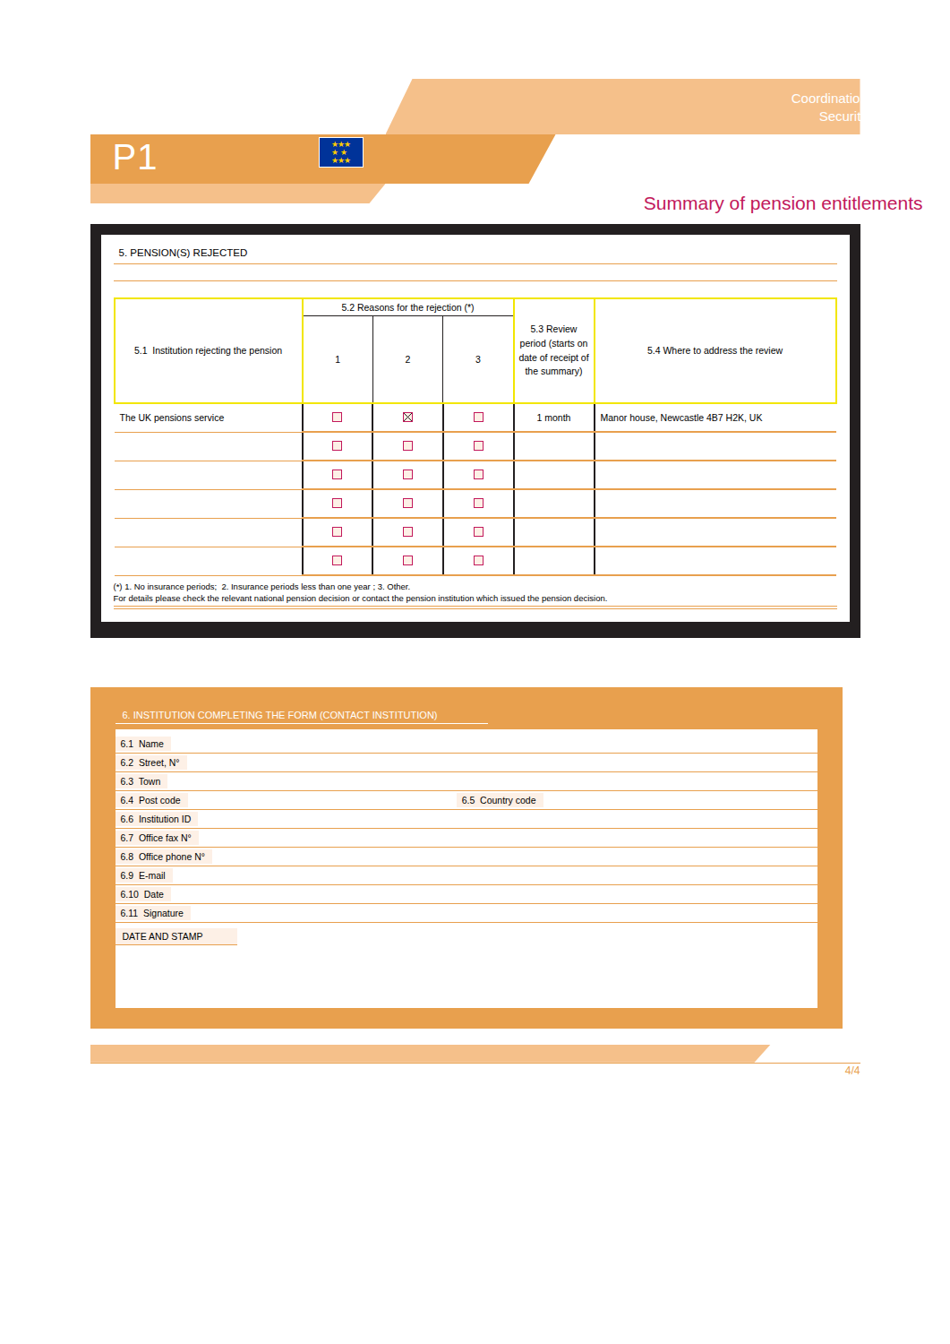Coordination of Social
Security Systems
P1
★★★
★ ★
★★★
Summary of pension entitlements
5. PENSION(S) REJECTED
| 5.1 Institution rejecting the pension | 5.2 Reasons for the rejection (*) | 5.3 Review period (starts on date of receipt of the summary) | 5.4 Where to address the review |
| 1 | 2 | 3 |
| The UK pensions service | | | | 1 month | Manor house, Newcastle 4B7 H2K, UK |
(*) 1. No insurance periods; 2. Insurance periods less than one year ; 3. Other.
For details please check the relevant national pension decision or contact the pension institution which issued the pension decision.
6. INSTITUTION COMPLETING THE FORM (CONTACT INSTITUTION)
6.1 Name
6.2 Street, N°
6.3 Town
6.4 Post code 6.5 Country code
6.6 Institution ID
6.7 Office fax N°
6.8 Office phone N°
6.9 E-mail
6.10 Date
6.11 Signature
DATE AND STAMP
4/4